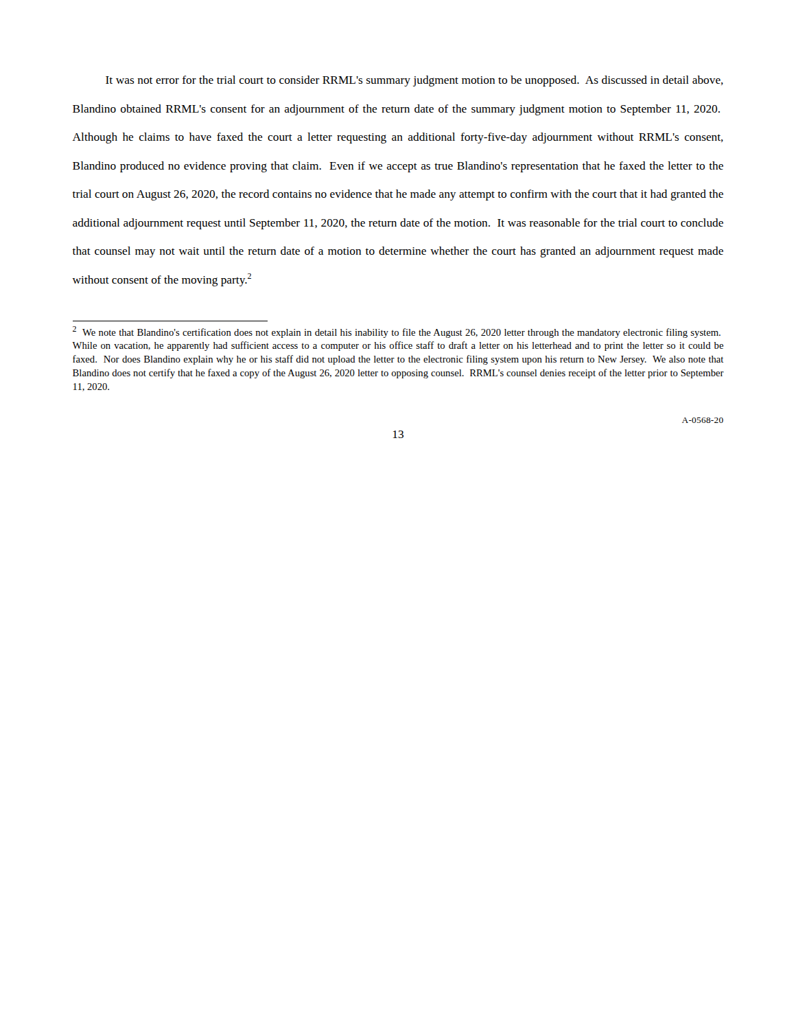It was not error for the trial court to consider RRML's summary judgment motion to be unopposed. As discussed in detail above, Blandino obtained RRML's consent for an adjournment of the return date of the summary judgment motion to September 11, 2020. Although he claims to have faxed the court a letter requesting an additional forty-five-day adjournment without RRML's consent, Blandino produced no evidence proving that claim. Even if we accept as true Blandino's representation that he faxed the letter to the trial court on August 26, 2020, the record contains no evidence that he made any attempt to confirm with the court that it had granted the additional adjournment request until September 11, 2020, the return date of the motion. It was reasonable for the trial court to conclude that counsel may not wait until the return date of a motion to determine whether the court has granted an adjournment request made without consent of the moving party.2
2 We note that Blandino's certification does not explain in detail his inability to file the August 26, 2020 letter through the mandatory electronic filing system. While on vacation, he apparently had sufficient access to a computer or his office staff to draft a letter on his letterhead and to print the letter so it could be faxed. Nor does Blandino explain why he or his staff did not upload the letter to the electronic filing system upon his return to New Jersey. We also note that Blandino does not certify that he faxed a copy of the August 26, 2020 letter to opposing counsel. RRML's counsel denies receipt of the letter prior to September 11, 2020.
13 A-0568-20